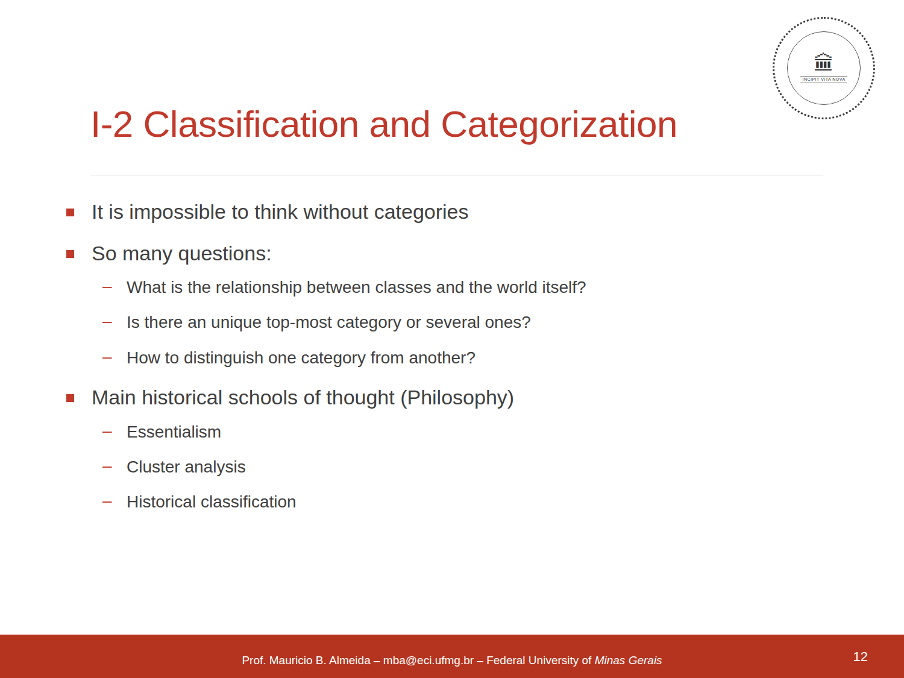🏛
INCIPIT VITA NOVA
I-2 Classification and Categorization
It is impossible to think without categories
So many questions:
What is the relationship between classes and the world itself?
Is there an unique top-most category or several ones?
How to distinguish one category from another?
Main historical schools of thought (Philosophy)
Essentialism
Cluster analysis
Historical classification
Prof. Mauricio B. Almeida – mba@eci.ufmg.br – Federal University of Minas Gerais
12